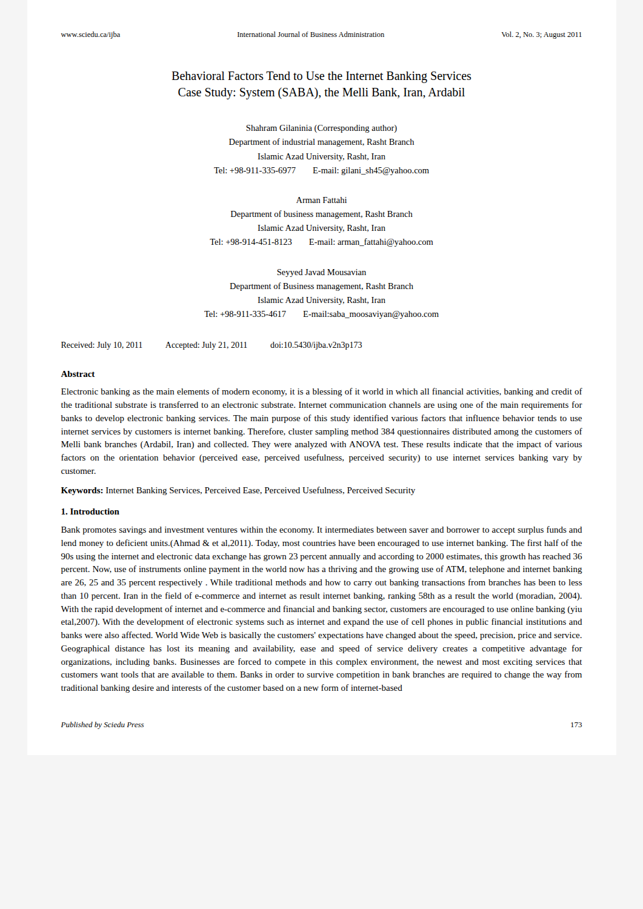www.sciedu.ca/ijba
International Journal of Business Administration
Vol. 2, No. 3; August 2011
Behavioral Factors Tend to Use the Internet Banking Services
Case Study: System (SABA), the Melli Bank, Iran, Ardabil
Shahram Gilaninia (Corresponding author)
Department of industrial management, Rasht Branch
Islamic Azad University, Rasht, Iran
Tel: +98-911-335-6977 E-mail: gilani_sh45@yahoo.com
Arman Fattahi
Department of business management, Rasht Branch
Islamic Azad University, Rasht, Iran
Tel: +98-914-451-8123 E-mail: arman_fattahi@yahoo.com
Seyyed Javad Mousavian
Department of Business management, Rasht Branch
Islamic Azad University, Rasht, Iran
Tel: +98-911-335-4617 E-mail:saba_moosaviyan@yahoo.com
Received: July 10, 2011 Accepted: July 21, 2011 doi:10.5430/ijba.v2n3p173
Abstract
Electronic banking as the main elements of modern economy, it is a blessing of it world in which all financial activities, banking and credit of the traditional substrate is transferred to an electronic substrate. Internet communication channels are using one of the main requirements for banks to develop electronic banking services. The main purpose of this study identified various factors that influence behavior tends to use internet services by customers is internet banking. Therefore, cluster sampling method 384 questionnaires distributed among the customers of Melli bank branches (Ardabil, Iran) and collected. They were analyzed with ANOVA test. These results indicate that the impact of various factors on the orientation behavior (perceived ease, perceived usefulness, perceived security) to use internet services banking vary by customer.
Keywords: Internet Banking Services, Perceived Ease, Perceived Usefulness, Perceived Security
1. Introduction
Bank promotes savings and investment ventures within the economy. It intermediates between saver and borrower to accept surplus funds and lend money to deficient units.(Ahmad & et al,2011). Today, most countries have been encouraged to use internet banking. The first half of the 90s using the internet and electronic data exchange has grown 23 percent annually and according to 2000 estimates, this growth has reached 36 percent. Now, use of instruments online payment in the world now has a thriving and the growing use of ATM, telephone and internet banking are 26, 25 and 35 percent respectively . While traditional methods and how to carry out banking transactions from branches has been to less than 10 percent. Iran in the field of e-commerce and internet as result internet banking, ranking 58th as a result the world (moradian, 2004). With the rapid development of internet and e-commerce and financial and banking sector, customers are encouraged to use online banking (yiu etal,2007). With the development of electronic systems such as internet and expand the use of cell phones in public financial institutions and banks were also affected. World Wide Web is basically the customers' expectations have changed about the speed, precision, price and service. Geographical distance has lost its meaning and availability, ease and speed of service delivery creates a competitive advantage for organizations, including banks. Businesses are forced to compete in this complex environment, the newest and most exciting services that customers want tools that are available to them. Banks in order to survive competition in bank branches are required to change the way from traditional banking desire and interests of the customer based on a new form of internet-based
Published by Sciedu Press
173